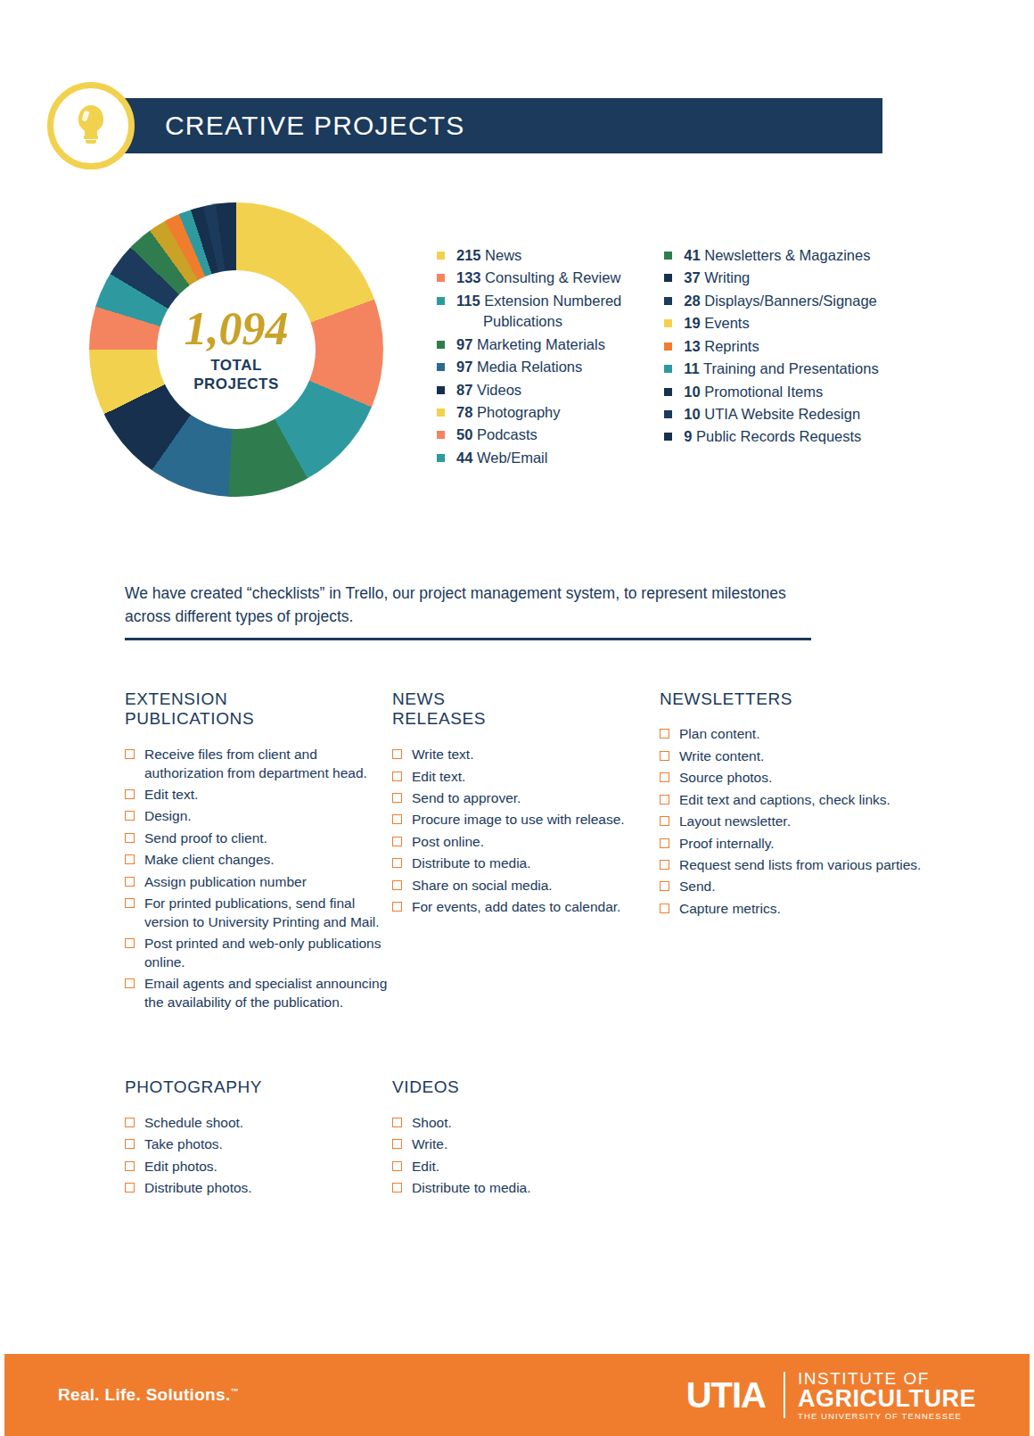CREATIVE PROJECTS
1,094
TOTAL
PROJECTS
215 News
133 Consulting & Review
115 Extension Numbered Publications
97 Marketing Materials
97 Media Relations
87 Videos
78 Photography
50 Podcasts
44 Web/Email
41 Newsletters & Magazines
37 Writing
28 Displays/Banners/Signage
19 Events
13 Reprints
11 Training and Presentations
10 Promotional Items
10 UTIA Website Redesign
9 Public Records Requests
We have created “checklists” in Trello, our project management system, to represent milestones across different types of projects.
EXTENSION
PUBLICATIONS
Receive files from client and authorization from department head.
Edit text.
Design.
Send proof to client.
Make client changes.
Assign publication number
For printed publications, send final version to University Printing and Mail.
Post printed and web-only publications online.
Email agents and specialist announcing the availability of the publication.
NEWS
RELEASES
Write text.
Edit text.
Send to approver.
Procure image to use with release.
Post online.
Distribute to media.
Share on social media.
For events, add dates to calendar.
NEWSLETTERS
Plan content.
Write content.
Source photos.
Edit text and captions, check links.
Layout newsletter.
Proof internally.
Request send lists from various parties.
Send.
Capture metrics.
PHOTOGRAPHY
Schedule shoot.
Take photos.
Edit photos.
Distribute photos.
VIDEOS
Shoot.
Write.
Edit.
Distribute to media.
Real. Life. Solutions.™
UTIA
INSTITUTE OF
AGRICULTURE
THE UNIVERSITY OF TENNESSEE